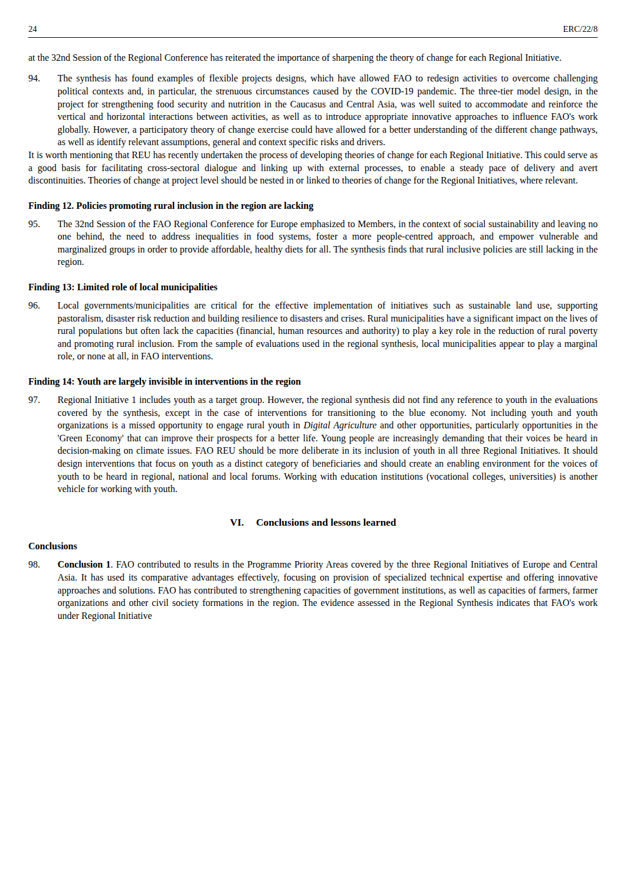24 ERC/22/8
at the 32nd Session of the Regional Conference has reiterated the importance of sharpening the theory of change for each Regional Initiative.
94. The synthesis has found examples of flexible projects designs, which have allowed FAO to redesign activities to overcome challenging political contexts and, in particular, the strenuous circumstances caused by the COVID-19 pandemic. The three-tier model design, in the project for strengthening food security and nutrition in the Caucasus and Central Asia, was well suited to accommodate and reinforce the vertical and horizontal interactions between activities, as well as to introduce appropriate innovative approaches to influence FAO's work globally. However, a participatory theory of change exercise could have allowed for a better understanding of the different change pathways, as well as identify relevant assumptions, general and context specific risks and drivers.
It is worth mentioning that REU has recently undertaken the process of developing theories of change for each Regional Initiative. This could serve as a good basis for facilitating cross-sectoral dialogue and linking up with external processes, to enable a steady pace of delivery and avert discontinuities. Theories of change at project level should be nested in or linked to theories of change for the Regional Initiatives, where relevant.
Finding 12. Policies promoting rural inclusion in the region are lacking
95. The 32nd Session of the FAO Regional Conference for Europe emphasized to Members, in the context of social sustainability and leaving no one behind, the need to address inequalities in food systems, foster a more people-centred approach, and empower vulnerable and marginalized groups in order to provide affordable, healthy diets for all. The synthesis finds that rural inclusive policies are still lacking in the region.
Finding 13: Limited role of local municipalities
96. Local governments/municipalities are critical for the effective implementation of initiatives such as sustainable land use, supporting pastoralism, disaster risk reduction and building resilience to disasters and crises. Rural municipalities have a significant impact on the lives of rural populations but often lack the capacities (financial, human resources and authority) to play a key role in the reduction of rural poverty and promoting rural inclusion. From the sample of evaluations used in the regional synthesis, local municipalities appear to play a marginal role, or none at all, in FAO interventions.
Finding 14: Youth are largely invisible in interventions in the region
97. Regional Initiative 1 includes youth as a target group. However, the regional synthesis did not find any reference to youth in the evaluations covered by the synthesis, except in the case of interventions for transitioning to the blue economy. Not including youth and youth organizations is a missed opportunity to engage rural youth in Digital Agriculture and other opportunities, particularly opportunities in the 'Green Economy' that can improve their prospects for a better life. Young people are increasingly demanding that their voices be heard in decision-making on climate issues. FAO REU should be more deliberate in its inclusion of youth in all three Regional Initiatives. It should design interventions that focus on youth as a distinct category of beneficiaries and should create an enabling environment for the voices of youth to be heard in regional, national and local forums. Working with education institutions (vocational colleges, universities) is another vehicle for working with youth.
VI. Conclusions and lessons learned
Conclusions
98. Conclusion 1. FAO contributed to results in the Programme Priority Areas covered by the three Regional Initiatives of Europe and Central Asia. It has used its comparative advantages effectively, focusing on provision of specialized technical expertise and offering innovative approaches and solutions. FAO has contributed to strengthening capacities of government institutions, as well as capacities of farmers, farmer organizations and other civil society formations in the region. The evidence assessed in the Regional Synthesis indicates that FAO's work under Regional Initiative